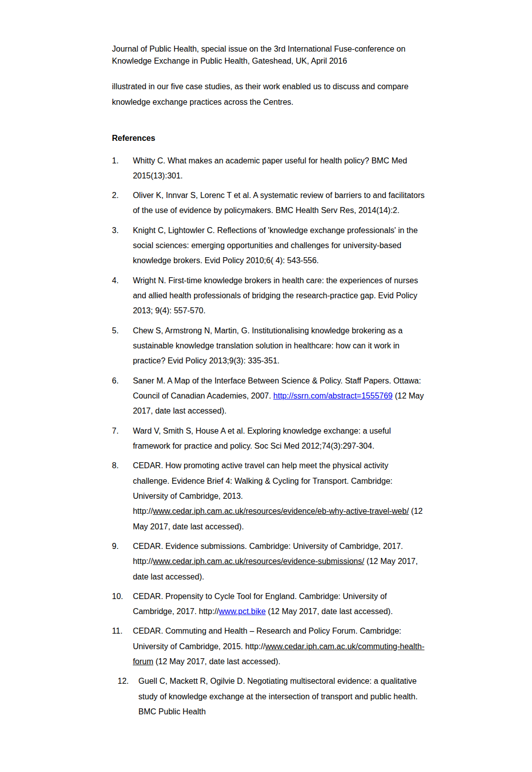Journal of Public Health, special issue on the 3rd International Fuse-conference on Knowledge Exchange in Public Health, Gateshead, UK, April 2016
illustrated in our five case studies, as their work enabled us to discuss and compare knowledge exchange practices across the Centres.
References
1. Whitty C. What makes an academic paper useful for health policy? BMC Med 2015(13):301.
2. Oliver K, Innvar S, Lorenc T et al. A systematic review of barriers to and facilitators of the use of evidence by policymakers. BMC Health Serv Res, 2014(14):2.
3. Knight C, Lightowler C. Reflections of 'knowledge exchange professionals' in the social sciences: emerging opportunities and challenges for university-based knowledge brokers. Evid Policy 2010;6( 4): 543-556.
4. Wright N. First-time knowledge brokers in health care: the experiences of nurses and allied health professionals of bridging the research-practice gap. Evid Policy 2013; 9(4): 557-570.
5. Chew S, Armstrong N, Martin, G. Institutionalising knowledge brokering as a sustainable knowledge translation solution in healthcare: how can it work in practice? Evid Policy 2013;9(3): 335-351.
6. Saner M. A Map of the Interface Between Science & Policy. Staff Papers. Ottawa: Council of Canadian Academies, 2007. http://ssrn.com/abstract=1555769 (12 May 2017, date last accessed).
7. Ward V, Smith S, House A et al. Exploring knowledge exchange: a useful framework for practice and policy. Soc Sci Med 2012;74(3):297-304.
8. CEDAR. How promoting active travel can help meet the physical activity challenge. Evidence Brief 4: Walking & Cycling for Transport. Cambridge: University of Cambridge, 2013. http://www.cedar.iph.cam.ac.uk/resources/evidence/eb-why-active-travel-web/ (12 May 2017, date last accessed).
9. CEDAR. Evidence submissions. Cambridge: University of Cambridge, 2017. http://www.cedar.iph.cam.ac.uk/resources/evidence-submissions/ (12 May 2017, date last accessed).
10. CEDAR. Propensity to Cycle Tool for England. Cambridge: University of Cambridge, 2017. http://www.pct.bike (12 May 2017, date last accessed).
11. CEDAR. Commuting and Health – Research and Policy Forum. Cambridge: University of Cambridge, 2015. http://www.cedar.iph.cam.ac.uk/commuting-health-forum (12 May 2017, date last accessed).
12. Guell C, Mackett R, Ogilvie D. Negotiating multisectoral evidence: a qualitative study of knowledge exchange at the intersection of transport and public health. BMC Public Health